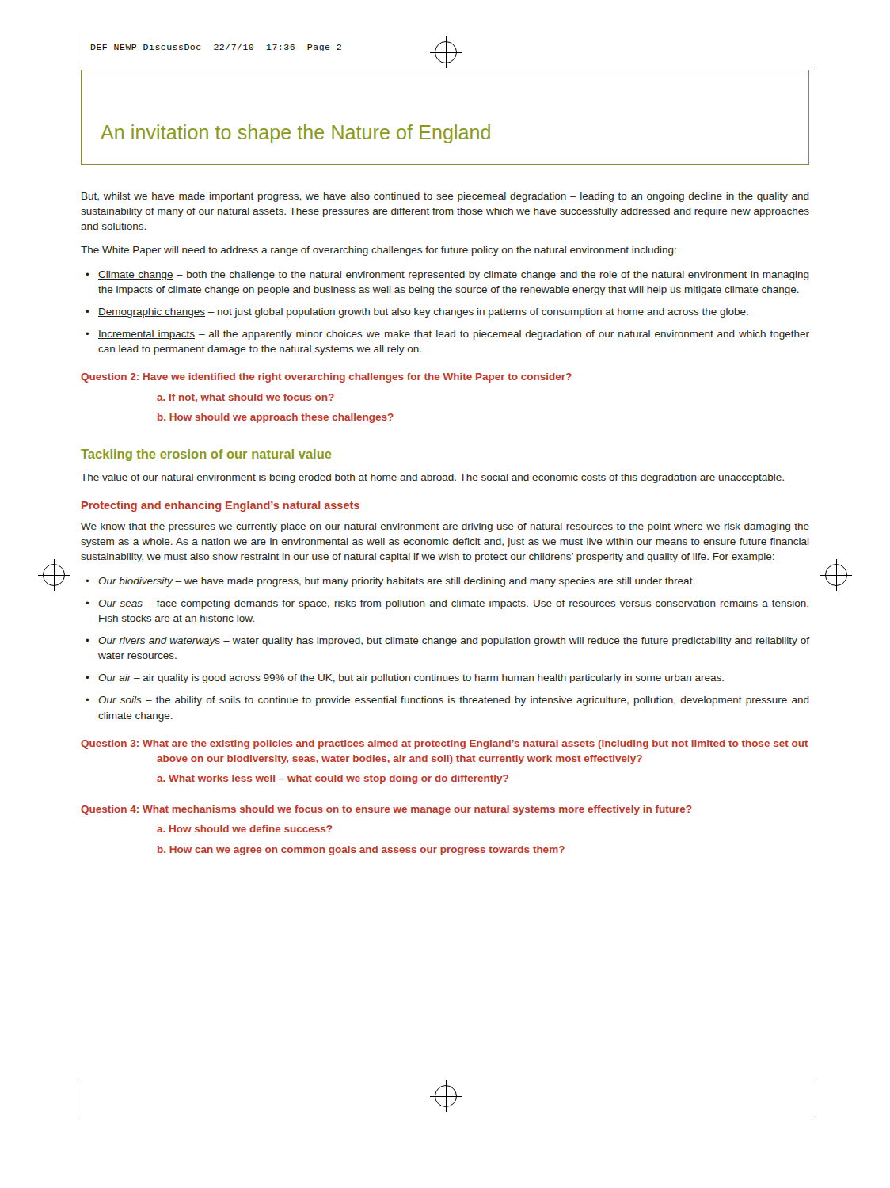DEF-NEWP-DiscussDoc 22/7/10 17:36 Page 2
An invitation to shape the Nature of England
But, whilst we have made important progress, we have also continued to see piecemeal degradation – leading to an ongoing decline in the quality and sustainability of many of our natural assets. These pressures are different from those which we have successfully addressed and require new approaches and solutions.
The White Paper will need to address a range of overarching challenges for future policy on the natural environment including:
Climate change – both the challenge to the natural environment represented by climate change and the role of the natural environment in managing the impacts of climate change on people and business as well as being the source of the renewable energy that will help us mitigate climate change.
Demographic changes – not just global population growth but also key changes in patterns of consumption at home and across the globe.
Incremental impacts – all the apparently minor choices we make that lead to piecemeal degradation of our natural environment and which together can lead to permanent damage to the natural systems we all rely on.
Question 2: Have we identified the right overarching challenges for the White Paper to consider? a. If not, what should we focus on? b. How should we approach these challenges?
Tackling the erosion of our natural value
The value of our natural environment is being eroded both at home and abroad. The social and economic costs of this degradation are unacceptable.
Protecting and enhancing England’s natural assets
We know that the pressures we currently place on our natural environment are driving use of natural resources to the point where we risk damaging the system as a whole. As a nation we are in environmental as well as economic deficit and, just as we must live within our means to ensure future financial sustainability, we must also show restraint in our use of natural capital if we wish to protect our childrens’ prosperity and quality of life. For example:
Our biodiversity – we have made progress, but many priority habitats are still declining and many species are still under threat.
Our seas – face competing demands for space, risks from pollution and climate impacts. Use of resources versus conservation remains a tension. Fish stocks are at an historic low.
Our rivers and waterways – water quality has improved, but climate change and population growth will reduce the future predictability and reliability of water resources.
Our air – air quality is good across 99% of the UK, but air pollution continues to harm human health particularly in some urban areas.
Our soils – the ability of soils to continue to provide essential functions is threatened by intensive agriculture, pollution, development pressure and climate change.
Question 3: What are the existing policies and practices aimed at protecting England’s natural assets (including but not limited to those set out above on our biodiversity, seas, water bodies, air and soil) that currently work most effectively? a. What works less well – what could we stop doing or do differently?
Question 4: What mechanisms should we focus on to ensure we manage our natural systems more effectively in future? a. How should we define success? b. How can we agree on common goals and assess our progress towards them?